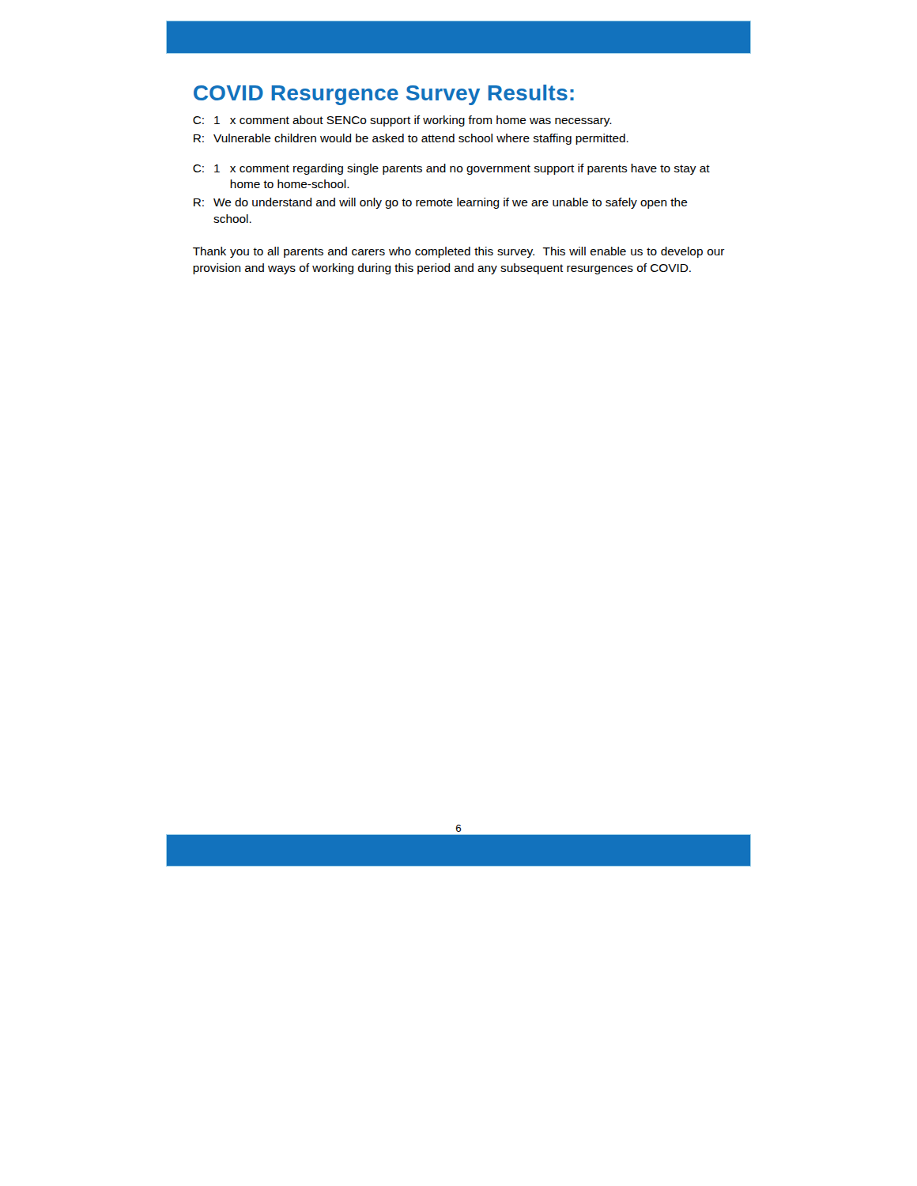COVID Resurgence Survey Results:
| C: | 1 | x comment about SENCo support if working from home was necessary. |
| R: | Vulnerable children would be asked to attend school where staffing permitted. |
| C: | 1 | x comment regarding single parents and no government support if parents have to stay at home to home-school. |
| R: | We do understand and will only go to remote learning if we are unable to safely open the school. |
Thank you to all parents and carers who completed this survey. This will enable us to develop our provision and ways of working during this period and any subsequent resurgences of COVID.
6